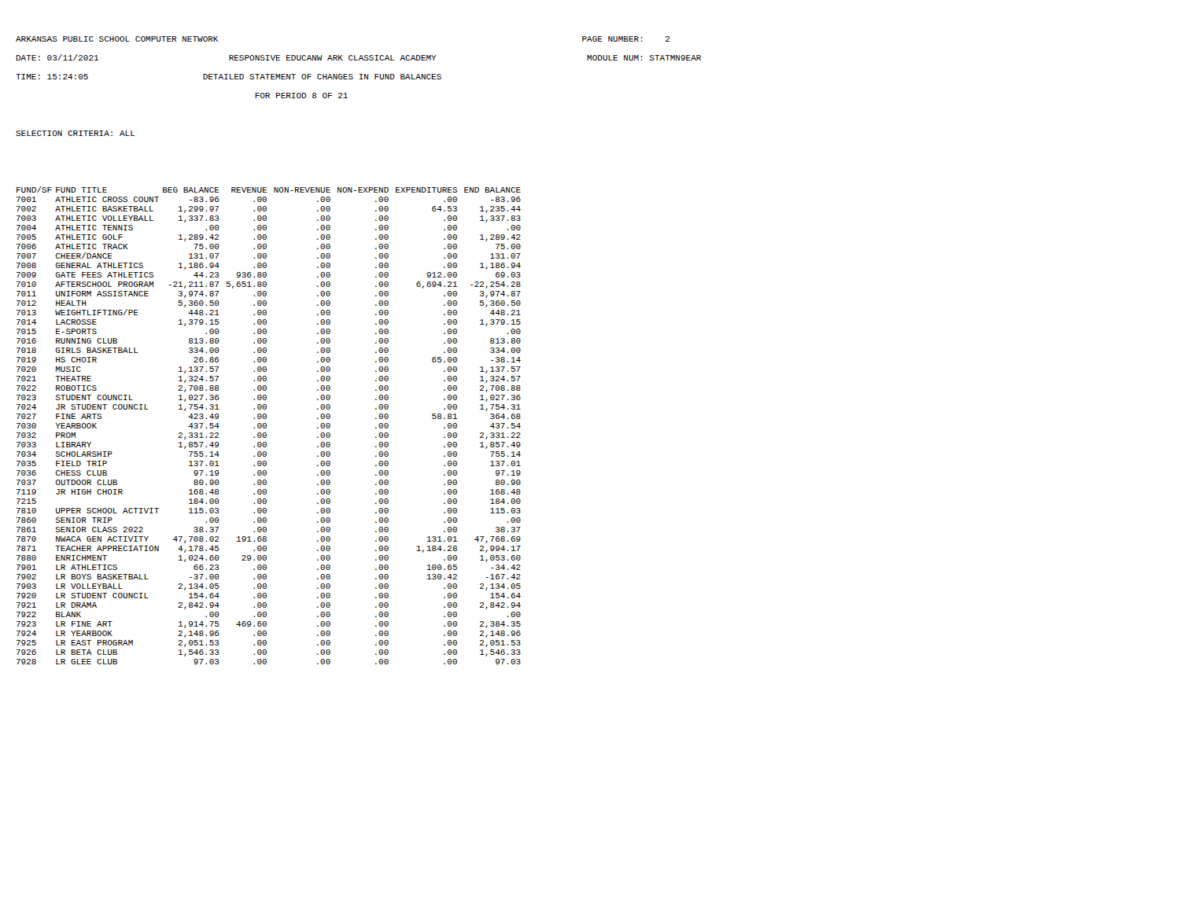ARKANSAS PUBLIC SCHOOL COMPUTER NETWORK PAGE NUMBER: 2
DATE: 03/11/2021 RESPONSIVE EDUCANW ARK CLASSICAL ACADEMY MODULE NUM: STATMN9EAR
TIME: 15:24:05 DETAILED STATEMENT OF CHANGES IN FUND BALANCES
FOR PERIOD 8 OF 21
SELECTION CRITERIA: ALL
| FUND/SF | FUND TITLE | BEG BALANCE | REVENUE | NON-REVENUE | NON-EXPEND | EXPENDITURES | END BALANCE |
| --- | --- | --- | --- | --- | --- | --- | --- |
| 7001 | ATHLETIC CROSS COUNT | -83.96 | .00 | .00 | .00 | .00 | -83.96 |
| 7002 | ATHLETIC BASKETBALL | 1,299.97 | .00 | .00 | .00 | 64.53 | 1,235.44 |
| 7003 | ATHLETIC VOLLEYBALL | 1,337.83 | .00 | .00 | .00 | .00 | 1,337.83 |
| 7004 | ATHLETIC TENNIS | .00 | .00 | .00 | .00 | .00 | .00 |
| 7005 | ATHLETIC GOLF | 1,289.42 | .00 | .00 | .00 | .00 | 1,289.42 |
| 7006 | ATHLETIC TRACK | 75.00 | .00 | .00 | .00 | .00 | 75.00 |
| 7007 | CHEER/DANCE | 131.07 | .00 | .00 | .00 | .00 | 131.07 |
| 7008 | GENERAL ATHLETICS | 1,186.94 | .00 | .00 | .00 | .00 | 1,186.94 |
| 7009 | GATE FEES ATHLETICS | 44.23 | 936.80 | .00 | .00 | 912.00 | 69.03 |
| 7010 | AFTERSCHOOL PROGRAM | -21,211.87 | 5,651.80 | .00 | .00 | 6,694.21 | -22,254.28 |
| 7011 | UNIFORM ASSISTANCE | 3,974.87 | .00 | .00 | .00 | .00 | 3,974.87 |
| 7012 | HEALTH | 5,360.50 | .00 | .00 | .00 | .00 | 5,360.50 |
| 7013 | WEIGHTLIFTING/PE | 448.21 | .00 | .00 | .00 | .00 | 448.21 |
| 7014 | LACROSSE | 1,379.15 | .00 | .00 | .00 | .00 | 1,379.15 |
| 7015 | E-SPORTS | .00 | .00 | .00 | .00 | .00 | .00 |
| 7016 | RUNNING CLUB | 813.80 | .00 | .00 | .00 | .00 | 813.80 |
| 7018 | GIRLS BASKETBALL | 334.00 | .00 | .00 | .00 | .00 | 334.00 |
| 7019 | HS CHOIR | 26.86 | .00 | .00 | .00 | 65.00 | -38.14 |
| 7020 | MUSIC | 1,137.57 | .00 | .00 | .00 | .00 | 1,137.57 |
| 7021 | THEATRE | 1,324.57 | .00 | .00 | .00 | .00 | 1,324.57 |
| 7022 | ROBOTICS | 2,708.88 | .00 | .00 | .00 | .00 | 2,708.88 |
| 7023 | STUDENT COUNCIL | 1,027.36 | .00 | .00 | .00 | .00 | 1,027.36 |
| 7024 | JR STUDENT COUNCIL | 1,754.31 | .00 | .00 | .00 | .00 | 1,754.31 |
| 7027 | FINE ARTS | 423.49 | .00 | .00 | .00 | 58.81 | 364.68 |
| 7030 | YEARBOOK | 437.54 | .00 | .00 | .00 | .00 | 437.54 |
| 7032 | PROM | 2,331.22 | .00 | .00 | .00 | .00 | 2,331.22 |
| 7033 | LIBRARY | 1,857.49 | .00 | .00 | .00 | .00 | 1,857.49 |
| 7034 | SCHOLARSHIP | 755.14 | .00 | .00 | .00 | .00 | 755.14 |
| 7035 | FIELD TRIP | 137.01 | .00 | .00 | .00 | .00 | 137.01 |
| 7036 | CHESS CLUB | 97.19 | .00 | .00 | .00 | .00 | 97.19 |
| 7037 | OUTDOOR CLUB | 80.90 | .00 | .00 | .00 | .00 | 80.90 |
| 7119 | JR HIGH CHOIR | 168.48 | .00 | .00 | .00 | .00 | 168.48 |
| 7215 | | 184.00 | .00 | .00 | .00 | .00 | 184.00 |
| 7810 | UPPER SCHOOL ACTIVIT | 115.03 | .00 | .00 | .00 | .00 | 115.03 |
| 7860 | SENIOR TRIP | .00 | .00 | .00 | .00 | .00 | .00 |
| 7861 | SENIOR CLASS 2022 | 38.37 | .00 | .00 | .00 | .00 | 38.37 |
| 7870 | NWACA GEN ACTIVITY | 47,708.02 | 191.68 | .00 | .00 | 131.01 | 47,768.69 |
| 7871 | TEACHER APPRECIATION | 4,178.45 | .00 | .00 | .00 | 1,184.28 | 2,994.17 |
| 7880 | ENRICHMENT | 1,024.60 | 29.00 | .00 | .00 | .00 | 1,053.60 |
| 7901 | LR ATHLETICS | 66.23 | .00 | .00 | .00 | 100.65 | -34.42 |
| 7902 | LR BOYS BASKETBALL | -37.00 | .00 | .00 | .00 | 130.42 | -167.42 |
| 7903 | LR VOLLEYBALL | 2,134.05 | .00 | .00 | .00 | .00 | 2,134.05 |
| 7920 | LR STUDENT COUNCIL | 154.64 | .00 | .00 | .00 | .00 | 154.64 |
| 7921 | LR DRAMA | 2,842.94 | .00 | .00 | .00 | .00 | 2,842.94 |
| 7922 | BLANK | .00 | .00 | .00 | .00 | .00 | .00 |
| 7923 | LR FINE ART | 1,914.75 | 469.60 | .00 | .00 | .00 | 2,384.35 |
| 7924 | LR YEARBOOK | 2,148.96 | .00 | .00 | .00 | .00 | 2,148.96 |
| 7925 | LR EAST PROGRAM | 2,051.53 | .00 | .00 | .00 | .00 | 2,051.53 |
| 7926 | LR BETA CLUB | 1,546.33 | .00 | .00 | .00 | .00 | 1,546.33 |
| 7928 | LR GLEE CLUB | 97.03 | .00 | .00 | .00 | .00 | 97.03 |